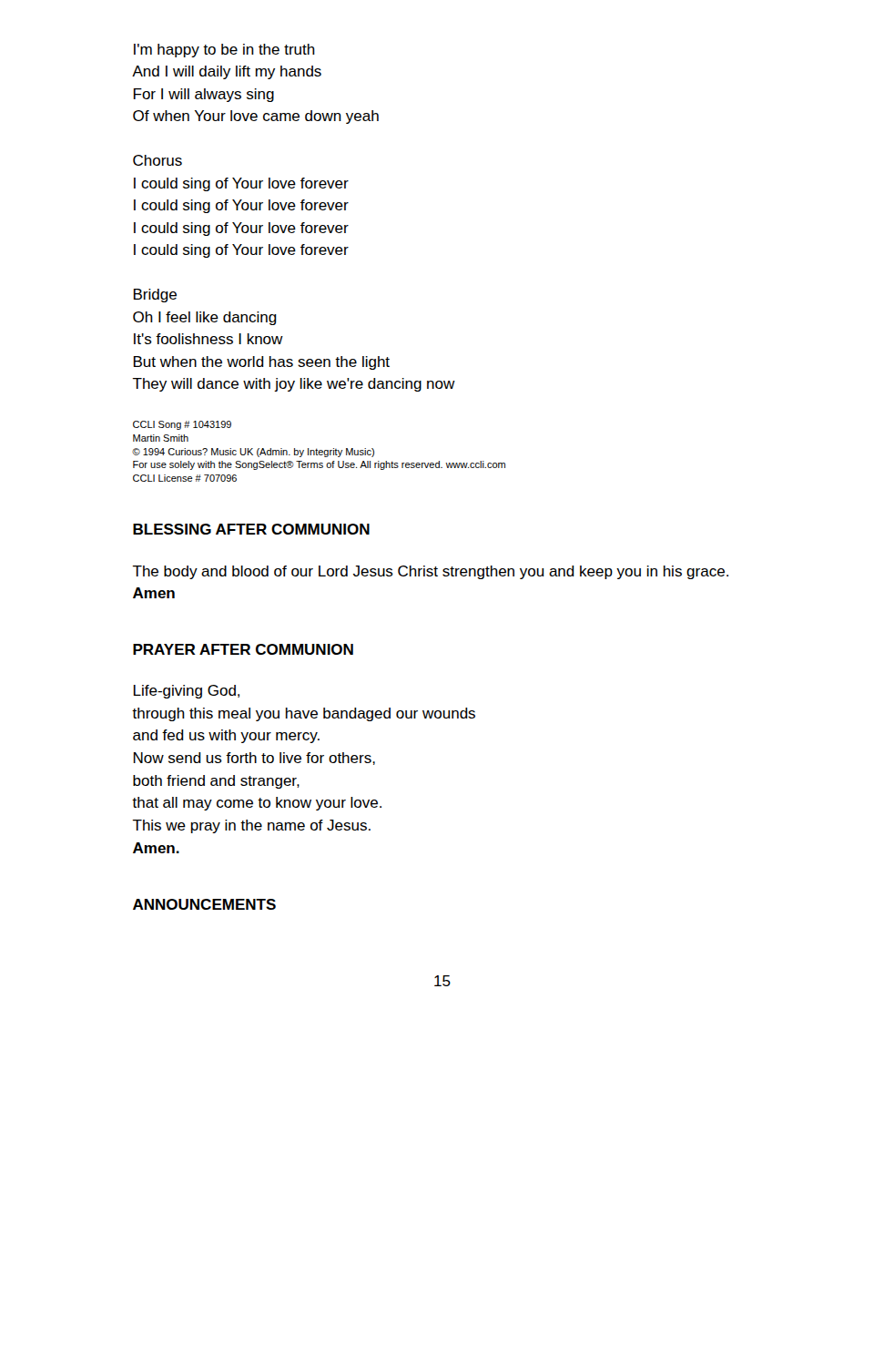I'm happy to be in the truth
And I will daily lift my hands
For I will always sing
Of when Your love came down yeah
Chorus
I could sing of Your love forever
I could sing of Your love forever
I could sing of Your love forever
I could sing of Your love forever
Bridge
Oh I feel like dancing
It's foolishness I know
But when the world has seen the light
They will dance with joy like we're dancing now
CCLI Song # 1043199
Martin Smith
© 1994 Curious? Music UK (Admin. by Integrity Music)
For use solely with the SongSelect® Terms of Use. All rights reserved. www.ccli.com
CCLI License # 707096
Blessing after Communion
The body and blood of our Lord Jesus Christ strengthen you and keep you in his grace. Amen
Prayer after Communion
Life-giving God,
through this meal you have bandaged our wounds
and fed us with your mercy.
Now send us forth to live for others,
both friend and stranger,
that all may come to know your love.
This we pray in the name of Jesus.
Amen.
Announcements
15